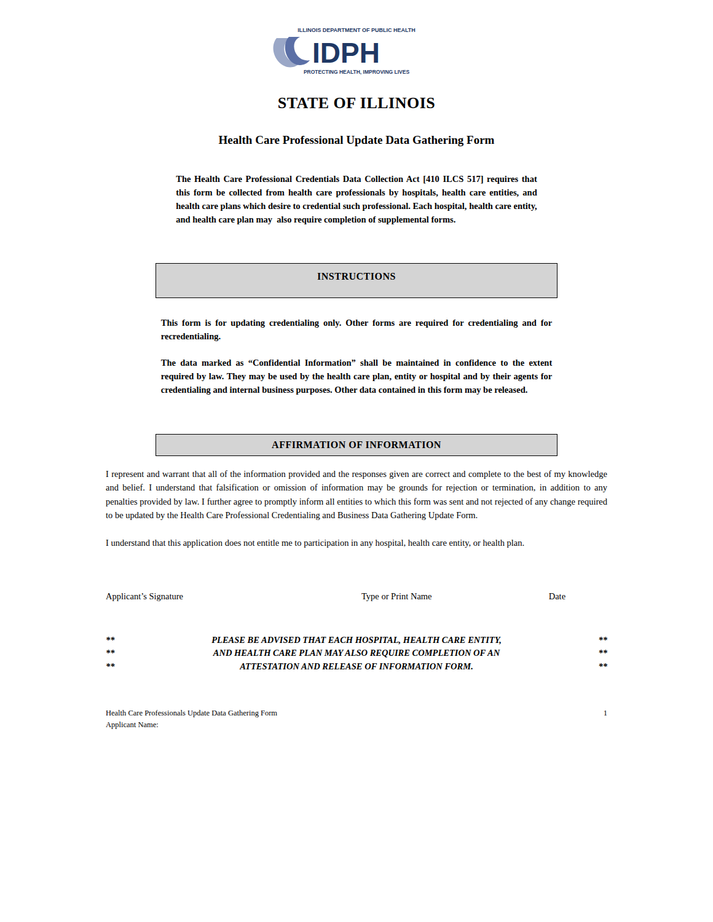ILLINOIS DEPARTMENT OF PUBLIC HEALTH IDPH PROTECTING HEALTH, IMPROVING LIVES
STATE OF ILLINOIS
Health Care Professional Update Data Gathering Form
The Health Care Professional Credentials Data Collection Act [410 ILCS 517] requires that this form be collected from health care professionals by hospitals, health care entities, and health care plans which desire to credential such professional. Each hospital, health care entity, and health care plan may also require completion of supplemental forms.
INSTRUCTIONS
This form is for updating credentialing only. Other forms are required for credentialing and for recredentialing.
The data marked as “Confidential Information” shall be maintained in confidence to the extent required by law. They may be used by the health care plan, entity or hospital and by their agents for credentialing and internal business purposes. Other data contained in this form may be released.
AFFIRMATION OF INFORMATION
I represent and warrant that all of the information provided and the responses given are correct and complete to the best of my knowledge and belief. I understand that falsification or omission of information may be grounds for rejection or termination, in addition to any penalties provided by law. I further agree to promptly inform all entities to which this form was sent and not rejected of any change required to be updated by the Health Care Professional Credentialing and Business Data Gathering Update Form.
I understand that this application does not entitle me to participation in any hospital, health care entity, or health plan.
| Applicant’s Signature | | Type or Print Name | | Date |
| ** | PLEASE BE ADVISED THAT EACH HOSPITAL, HEALTH CARE ENTITY, | ** |
| ** | AND HEALTH CARE PLAN MAY ALSO REQUIRE COMPLETION OF AN | ** |
| ** | ATTESTATION AND RELEASE OF INFORMATION FORM. | ** |
| Health Care Professionals Update Data Gathering Form | 1 |
| Applicant Name: | |